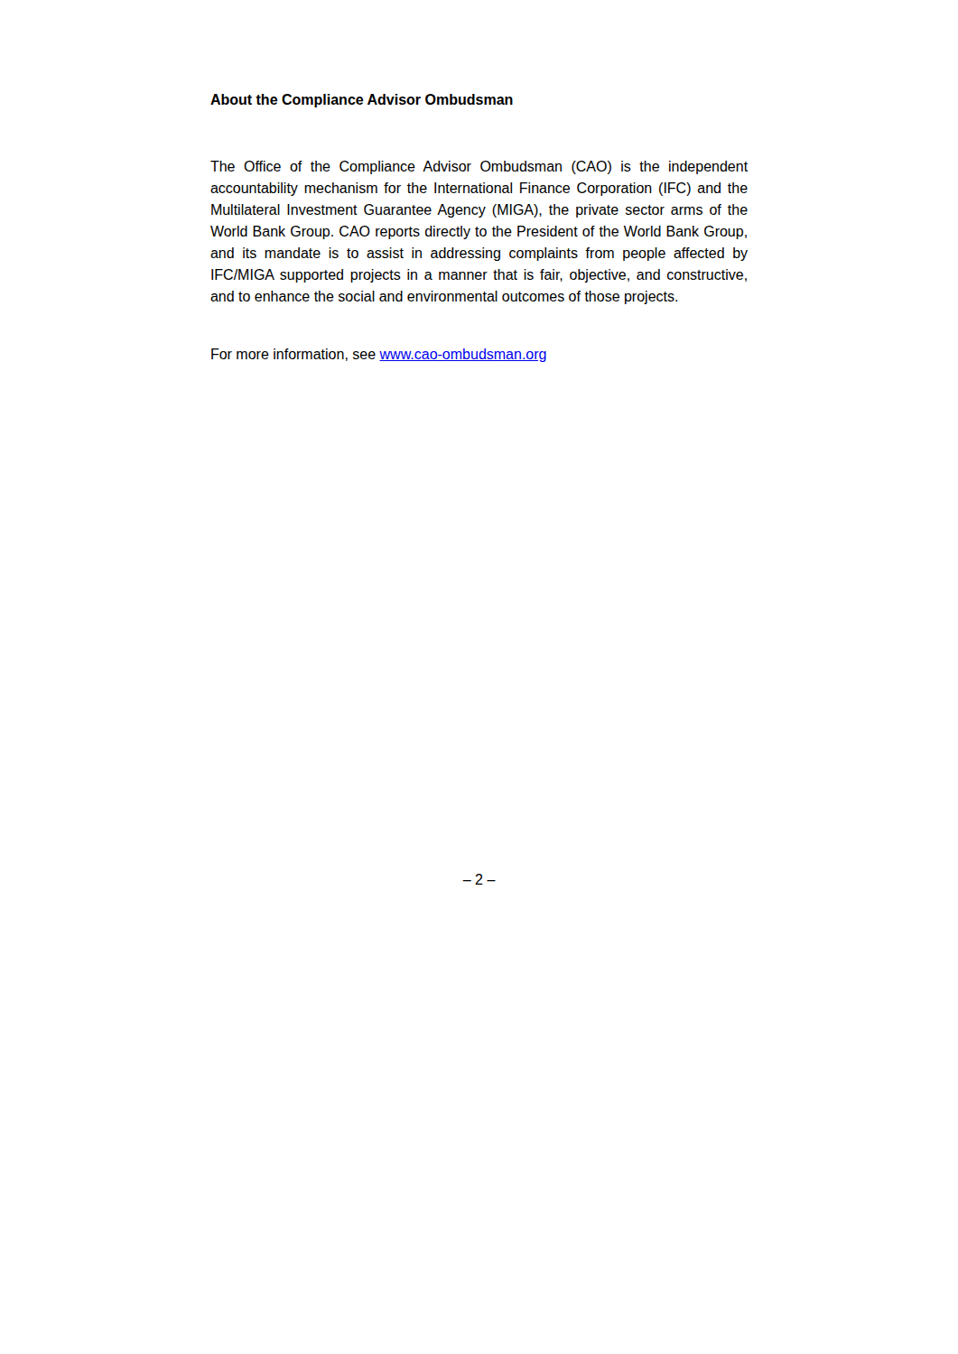About the Compliance Advisor Ombudsman
The Office of the Compliance Advisor Ombudsman (CAO) is the independent accountability mechanism for the International Finance Corporation (IFC) and the Multilateral Investment Guarantee Agency (MIGA), the private sector arms of the World Bank Group. CAO reports directly to the President of the World Bank Group, and its mandate is to assist in addressing complaints from people affected by IFC/MIGA supported projects in a manner that is fair, objective, and constructive, and to enhance the social and environmental outcomes of those projects.
For more information, see www.cao-ombudsman.org
– 2 –